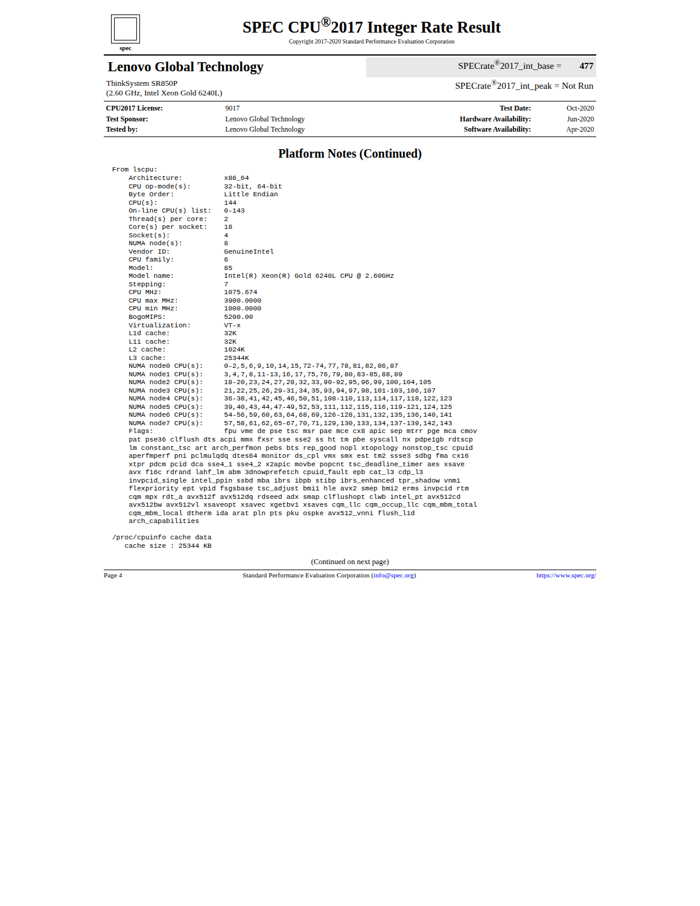spec
SPEC CPU®2017 Integer Rate Result
Copyright 2017-2020 Standard Performance Evaluation Corporation
| Lenovo Global Technology | SPECrate ® 2017_int_base = 477 |
| ThinkSystem SR850P (2.60 GHz, Intel Xeon Gold 6240L) | SPECrate ® 2017_int_peak = Not Run |
| CPU2017 License: | 9017 | Test Date: | Oct-2020 |
| Test Sponsor: | Lenovo Global Technology | Hardware Availability: | Jun-2020 |
| Tested by: | Lenovo Global Technology | Software Availability: | Apr-2020 |
Platform Notes (Continued)
  From lscpu:
      Architecture:          x86_64
      CPU op-mode(s):        32-bit, 64-bit
      Byte Order:            Little Endian
      CPU(s):                144
      On-line CPU(s) list:   0-143
      Thread(s) per core:    2
      Core(s) per socket:    18
      Socket(s):             4
      NUMA node(s):          8
      Vendor ID:             GenuineIntel
      CPU family:            6
      Model:                 85
      Model name:            Intel(R) Xeon(R) Gold 6240L CPU @ 2.60GHz
      Stepping:              7
      CPU MHz:               1075.674
      CPU max MHz:           3900.0000
      CPU min MHz:           1000.0000
      BogoMIPS:              5200.00
      Virtualization:        VT-x
      L1d cache:             32K
      L1i cache:             32K
      L2 cache:              1024K
      L3 cache:              25344K
      NUMA node0 CPU(s):     0-2,5,6,9,10,14,15,72-74,77,78,81,82,86,87
      NUMA node1 CPU(s):     3,4,7,8,11-13,16,17,75,76,79,80,83-85,88,89
      NUMA node2 CPU(s):     18-20,23,24,27,28,32,33,90-92,95,96,99,100,104,105
      NUMA node3 CPU(s):     21,22,25,26,29-31,34,35,93,94,97,98,101-103,106,107
      NUMA node4 CPU(s):     36-38,41,42,45,46,50,51,108-110,113,114,117,118,122,123
      NUMA node5 CPU(s):     39,40,43,44,47-49,52,53,111,112,115,116,119-121,124,125
      NUMA node6 CPU(s):     54-56,59,60,63,64,68,69,126-128,131,132,135,136,140,141
      NUMA node7 CPU(s):     57,58,61,62,65-67,70,71,129,130,133,134,137-139,142,143
      Flags:                 fpu vme de pse tsc msr pae mce cx8 apic sep mtrr pge mca cmov
      pat pse36 clflush dts acpi mmx fxsr sse sse2 ss ht tm pbe syscall nx pdpe1gb rdtscp
      lm constant_tsc art arch_perfmon pebs bts rep_good nopl xtopology nonstop_tsc cpuid
      aperfmperf pni pclmulqdq dtes64 monitor ds_cpl vmx smx est tm2 ssse3 sdbg fma cx16
      xtpr pdcm pcid dca sse4_1 sse4_2 x2apic movbe popcnt tsc_deadline_timer aes xsave
      avx f16c rdrand lahf_lm abm 3dnowprefetch cpuid_fault epb cat_l3 cdp_l3
      invpcid_single intel_ppin ssbd mba ibrs ibpb stibp ibrs_enhanced tpr_shadow vnmi
      flexpriority ept vpid fsgsbase tsc_adjust bmi1 hle avx2 smep bmi2 erms invpcid rtm
      cqm mpx rdt_a avx512f avx512dq rdseed adx smap clflushopt clwb intel_pt avx512cd
      avx512bw avx512vl xsaveopt xsavec xgetbv1 xsaves cqm_llc cqm_occup_llc cqm_mbm_total
      cqm_mbm_local dtherm ida arat pln pts pku ospke avx512_vnni flush_l1d
      arch_capabilities

  /proc/cpuinfo cache data
     cache size : 25344 KB
(Continued on next page)
Page 4
Standard Performance Evaluation Corporation (info@spec.org)
https://www.spec.org/